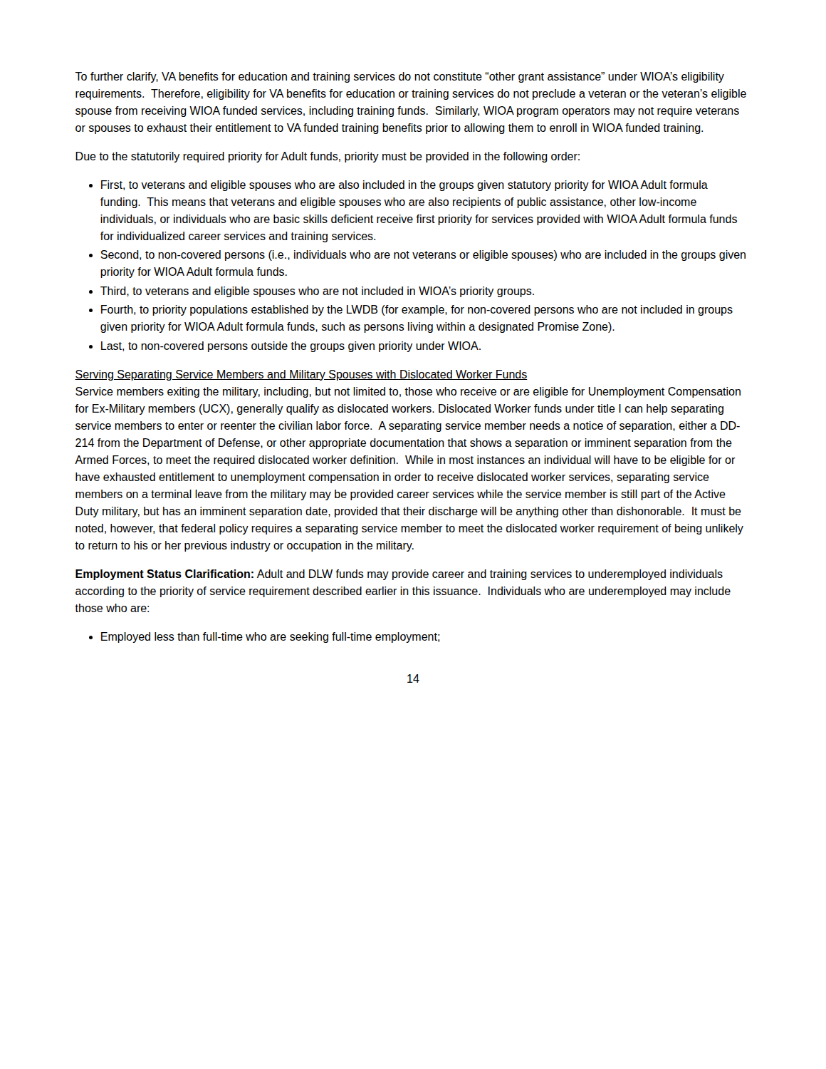To further clarify, VA benefits for education and training services do not constitute “other grant assistance” under WIOA’s eligibility requirements. Therefore, eligibility for VA benefits for education or training services do not preclude a veteran or the veteran’s eligible spouse from receiving WIOA funded services, including training funds. Similarly, WIOA program operators may not require veterans or spouses to exhaust their entitlement to VA funded training benefits prior to allowing them to enroll in WIOA funded training.
Due to the statutorily required priority for Adult funds, priority must be provided in the following order:
First, to veterans and eligible spouses who are also included in the groups given statutory priority for WIOA Adult formula funding. This means that veterans and eligible spouses who are also recipients of public assistance, other low-income individuals, or individuals who are basic skills deficient receive first priority for services provided with WIOA Adult formula funds for individualized career services and training services.
Second, to non-covered persons (i.e., individuals who are not veterans or eligible spouses) who are included in the groups given priority for WIOA Adult formula funds.
Third, to veterans and eligible spouses who are not included in WIOA’s priority groups.
Fourth, to priority populations established by the LWDB (for example, for non-covered persons who are not included in groups given priority for WIOA Adult formula funds, such as persons living within a designated Promise Zone).
Last, to non-covered persons outside the groups given priority under WIOA.
Serving Separating Service Members and Military Spouses with Dislocated Worker Funds
Service members exiting the military, including, but not limited to, those who receive or are eligible for Unemployment Compensation for Ex-Military members (UCX), generally qualify as dislocated workers. Dislocated Worker funds under title I can help separating service members to enter or reenter the civilian labor force. A separating service member needs a notice of separation, either a DD-214 from the Department of Defense, or other appropriate documentation that shows a separation or imminent separation from the Armed Forces, to meet the required dislocated worker definition. While in most instances an individual will have to be eligible for or have exhausted entitlement to unemployment compensation in order to receive dislocated worker services, separating service members on a terminal leave from the military may be provided career services while the service member is still part of the Active Duty military, but has an imminent separation date, provided that their discharge will be anything other than dishonorable. It must be noted, however, that federal policy requires a separating service member to meet the dislocated worker requirement of being unlikely to return to his or her previous industry or occupation in the military.
Employment Status Clarification: Adult and DLW funds may provide career and training services to underemployed individuals according to the priority of service requirement described earlier in this issuance. Individuals who are underemployed may include those who are:
Employed less than full-time who are seeking full-time employment;
14